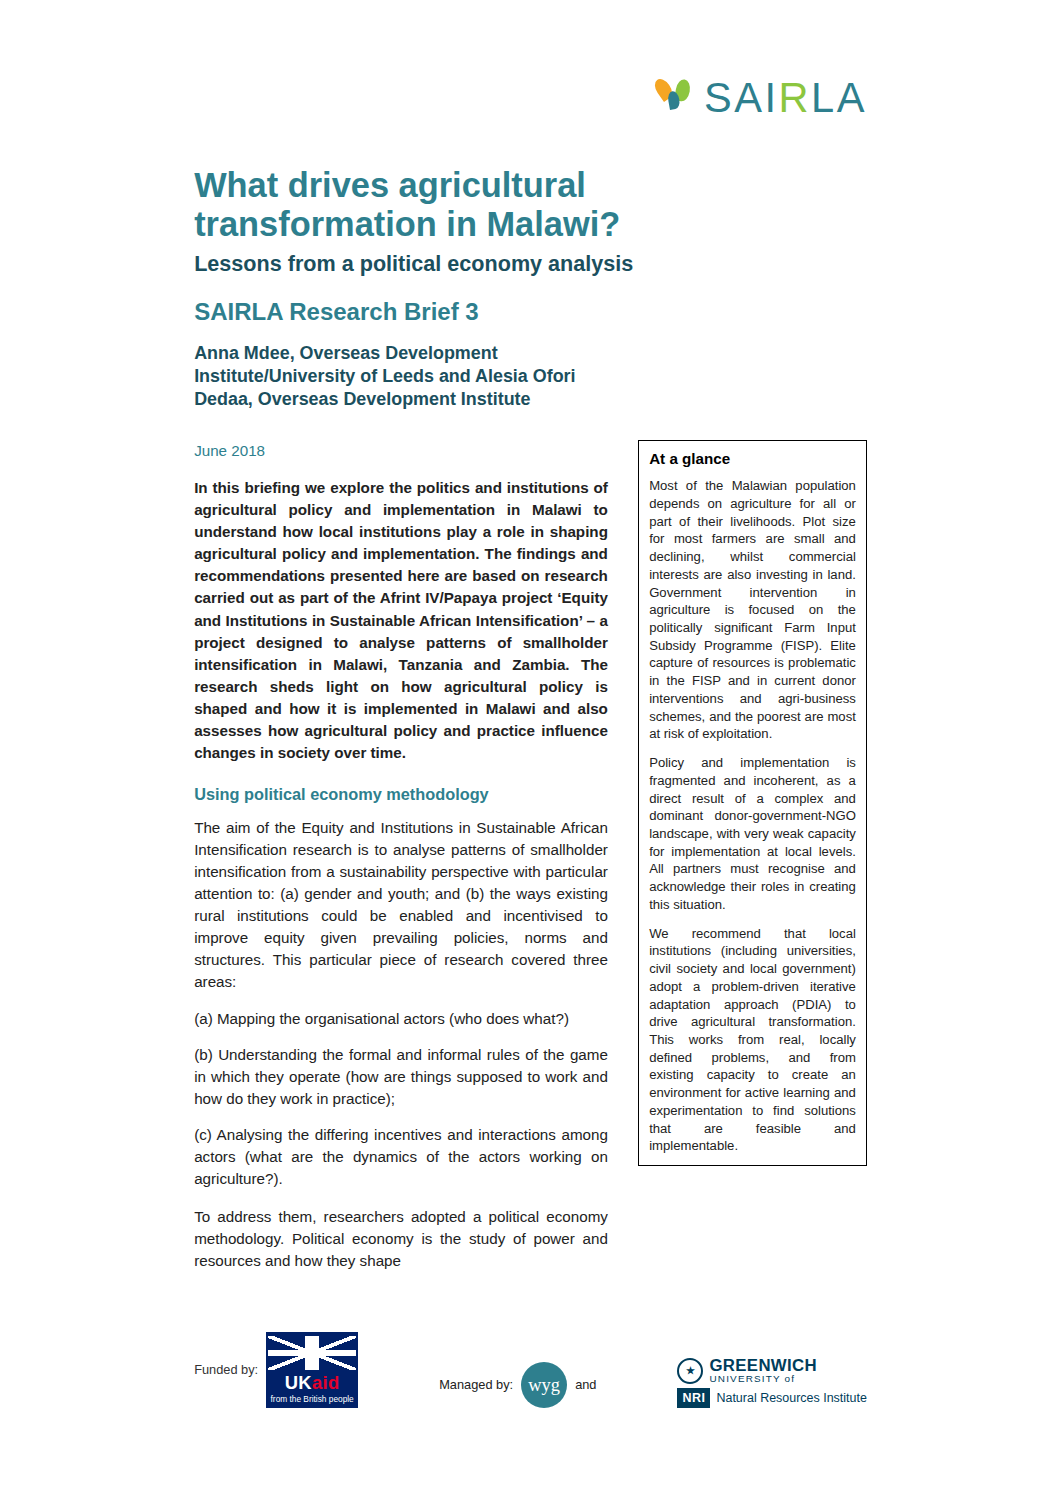SAIRLA
What drives agricultural transformation in Malawi?
Lessons from a political economy analysis
SAIRLA Research Brief 3
Anna Mdee, Overseas Development Institute/University of Leeds and Alesia Ofori Dedaa, Overseas Development Institute
June 2018
In this briefing we explore the politics and institutions of agricultural policy and implementation in Malawi to understand how local institutions play a role in shaping agricultural policy and implementation. The findings and recommendations presented here are based on research carried out as part of the Afrint IV/Papaya project ‘Equity and Institutions in Sustainable African Intensification’ – a project designed to analyse patterns of smallholder intensification in Malawi, Tanzania and Zambia. The research sheds light on how agricultural policy is shaped and how it is implemented in Malawi and also assesses how agricultural policy and practice influence changes in society over time.
Using political economy methodology
The aim of the Equity and Institutions in Sustainable African Intensification research is to analyse patterns of smallholder intensification from a sustainability perspective with particular attention to: (a) gender and youth; and (b) the ways existing rural institutions could be enabled and incentivised to improve equity given prevailing policies, norms and structures. This particular piece of research covered three areas:
(a) Mapping the organisational actors (who does what?)
(b) Understanding the formal and informal rules of the game in which they operate (how are things supposed to work and how do they work in practice);
(c) Analysing the differing incentives and interactions among actors (what are the dynamics of the actors working on agriculture?).
To address them, researchers adopted a political economy methodology. Political economy is the study of power and resources and how they shape
At a glance
Most of the Malawian population depends on agriculture for all or part of their livelihoods. Plot size for most farmers are small and declining, whilst commercial interests are also investing in land. Government intervention in agriculture is focused on the politically significant Farm Input Subsidy Programme (FISP). Elite capture of resources is problematic in the FISP and in current donor interventions and agri-business schemes, and the poorest are most at risk of exploitation.
Policy and implementation is fragmented and incoherent, as a direct result of a complex and dominant donor-government-NGO landscape, with very weak capacity for implementation at local levels. All partners must recognise and acknowledge their roles in creating this situation.
We recommend that local institutions (including universities, civil society and local government) adopt a problem-driven iterative adaptation approach (PDIA) to drive agricultural transformation. This works from real, locally defined problems, and from existing capacity to create an environment for active learning and experimentation to find solutions that are feasible and implementable.
Funded by:
UKaid
from the British people
Managed by:
wyg
and
★
GREENWICHUNIVERSITY of
NRI Natural Resources Institute